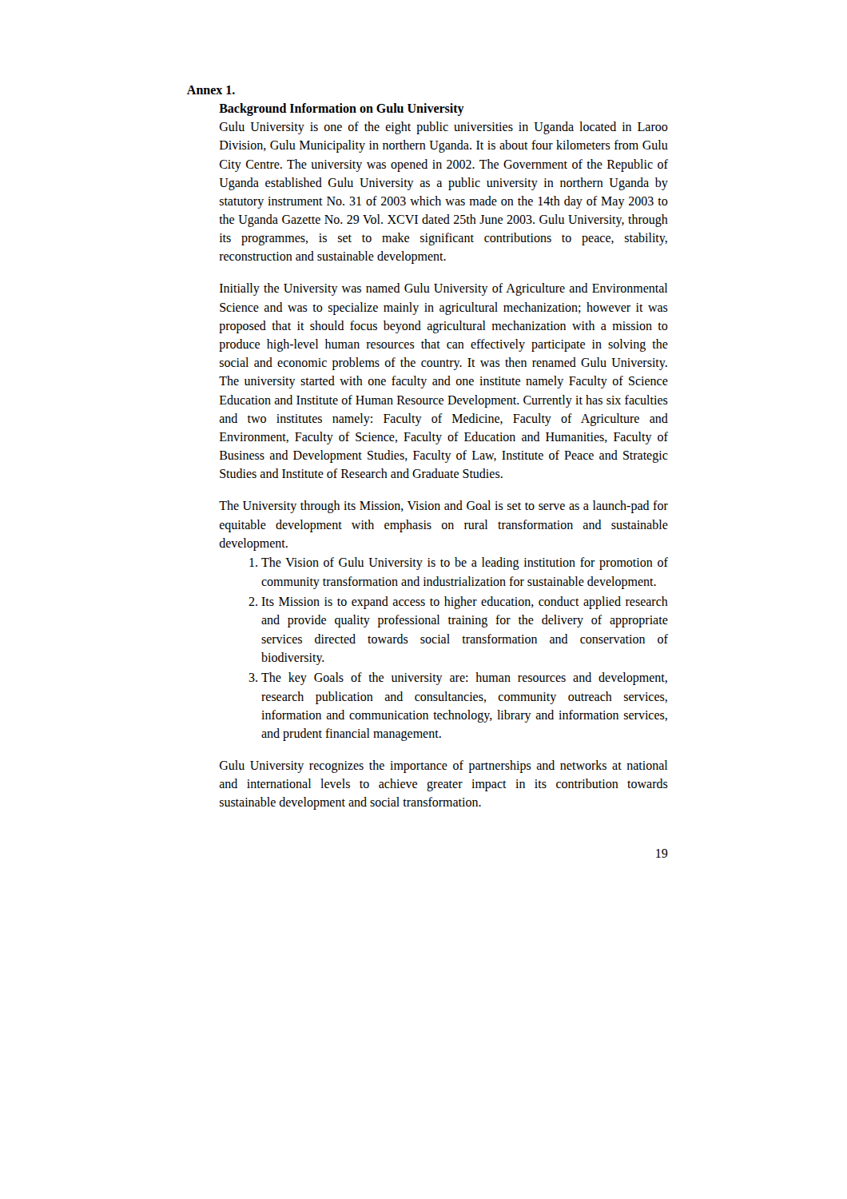Annex 1.
Background Information on Gulu University
Gulu University is one of the eight public universities in Uganda located in Laroo Division, Gulu Municipality in northern Uganda. It is about four kilometers from Gulu City Centre. The university was opened in 2002. The Government of the Republic of Uganda established Gulu University as a public university in northern Uganda by statutory instrument No. 31 of 2003 which was made on the 14th day of May 2003 to the Uganda Gazette No. 29 Vol. XCVI dated 25th June 2003. Gulu University, through its programmes, is set to make significant contributions to peace, stability, reconstruction and sustainable development.
Initially the University was named Gulu University of Agriculture and Environmental Science and was to specialize mainly in agricultural mechanization; however it was proposed that it should focus beyond agricultural mechanization with a mission to produce high-level human resources that can effectively participate in solving the social and economic problems of the country. It was then renamed Gulu University. The university started with one faculty and one institute namely Faculty of Science Education and Institute of Human Resource Development. Currently it has six faculties and two institutes namely: Faculty of Medicine, Faculty of Agriculture and Environment, Faculty of Science, Faculty of Education and Humanities, Faculty of Business and Development Studies, Faculty of Law, Institute of Peace and Strategic Studies and Institute of Research and Graduate Studies.
The University through its Mission, Vision and Goal is set to serve as a launch-pad for equitable development with emphasis on rural transformation and sustainable development.
The Vision of Gulu University is to be a leading institution for promotion of community transformation and industrialization for sustainable development.
Its Mission is to expand access to higher education, conduct applied research and provide quality professional training for the delivery of appropriate services directed towards social transformation and conservation of biodiversity.
The key Goals of the university are: human resources and development, research publication and consultancies, community outreach services, information and communication technology, library and information services, and prudent financial management.
Gulu University recognizes the importance of partnerships and networks at national and international levels to achieve greater impact in its contribution towards sustainable development and social transformation.
19